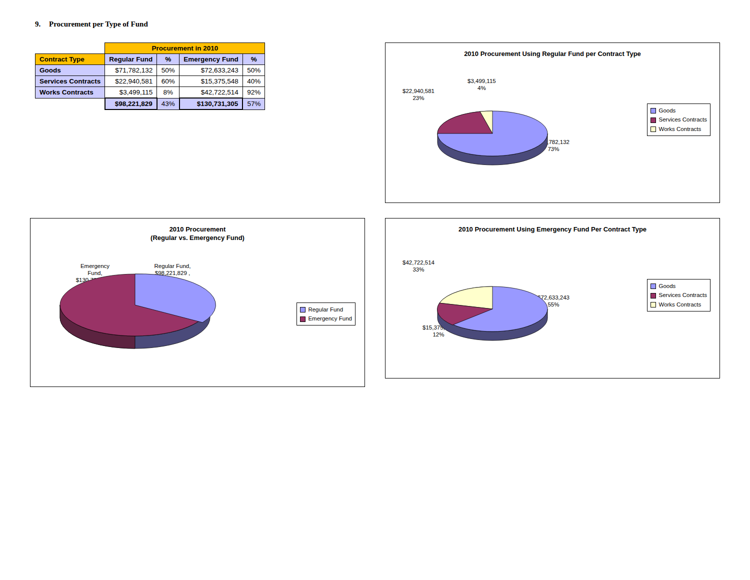9. Procurement per Type of Fund
| | Procurement in 2010 |
| Contract Type | Regular Fund | % | Emergency Fund | % |
| Goods | $71,782,132 | 50% | $72,633,243 | 50% |
| Services Contracts | $22,940,581 | 60% | $15,375,548 | 40% |
| Works Contracts | $3,499,115 | 8% | $42,722,514 | 92% |
| | $98,221,829 | 43% | $130,731,305 | 57% |
2010 Procurement Using Regular Fund per Contract Type
$3,499,115
4%
$22,940,581
23%
$71,782,132
73%
Goods
Services Contracts
Works Contracts
2010 Procurement
(Regular vs. Emergency Fund)
Emergency
Fund,
$130,731,305 ,
57%
Regular Fund,
$98,221,829 ,
43%
Regular Fund
Emergency Fund
2010 Procurement Using Emergency Fund Per Contract Type
$42,722,514
33%
$72,633,243
55%
$15,375,548
12%
Goods
Services Contracts
Works Contracts